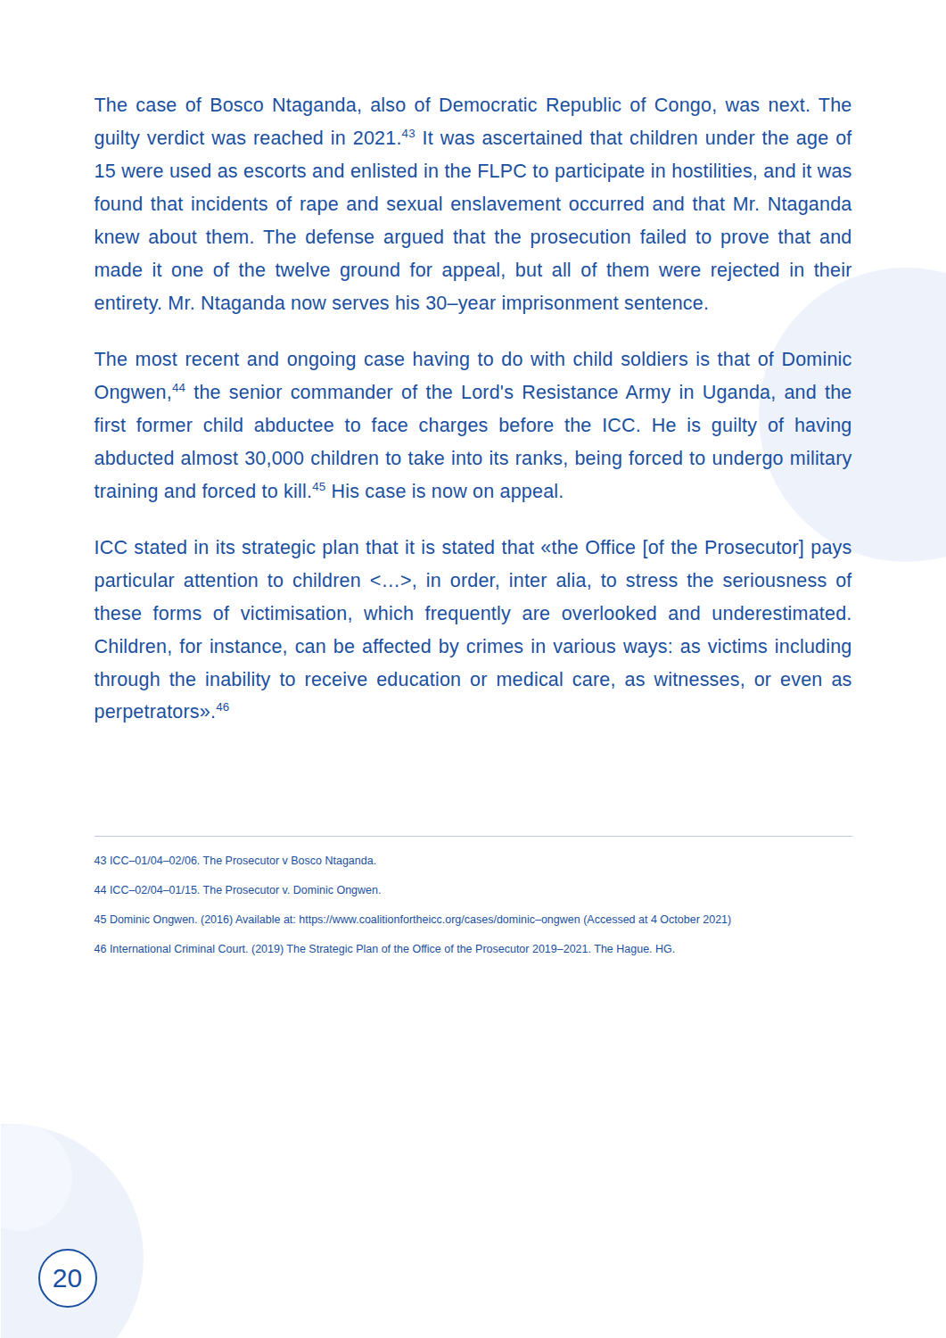The case of Bosco Ntaganda, also of Democratic Republic of Congo, was next. The guilty verdict was reached in 2021.43 It was ascertained that children under the age of 15 were used as escorts and enlisted in the FLPC to participate in hostilities, and it was found that incidents of rape and sexual enslavement occurred and that Mr. Ntaganda knew about them. The defense argued that the prosecution failed to prove that and made it one of the twelve ground for appeal, but all of them were rejected in their entirety. Mr. Ntaganda now serves his 30–year imprisonment sentence.
The most recent and ongoing case having to do with child soldiers is that of Dominic Ongwen,44 the senior commander of the Lord's Resistance Army in Uganda, and the first former child abductee to face charges before the ICC. He is guilty of having abducted almost 30,000 children to take into its ranks, being forced to undergo military training and forced to kill.45 His case is now on appeal.
ICC stated in its strategic plan that it is stated that «the Office [of the Prosecutor] pays particular attention to children <…>, in order, inter alia, to stress the seriousness of these forms of victimisation, which frequently are overlooked and underestimated. Children, for instance, can be affected by crimes in various ways: as victims including through the inability to receive education or medical care, as witnesses, or even as perpetrators».46
43 ICC–01/04–02/06. The Prosecutor v Bosco Ntaganda.
44 ICC–02/04–01/15. The Prosecutor v. Dominic Ongwen.
45 Dominic Ongwen. (2016) Available at: https://www.coalitionfortheicc.org/cases/dominic–ongwen (Accessed at 4 October 2021)
46 International Criminal Court. (2019) The Strategic Plan of the Office of the Prosecutor 2019–2021. The Hague. HG.
20